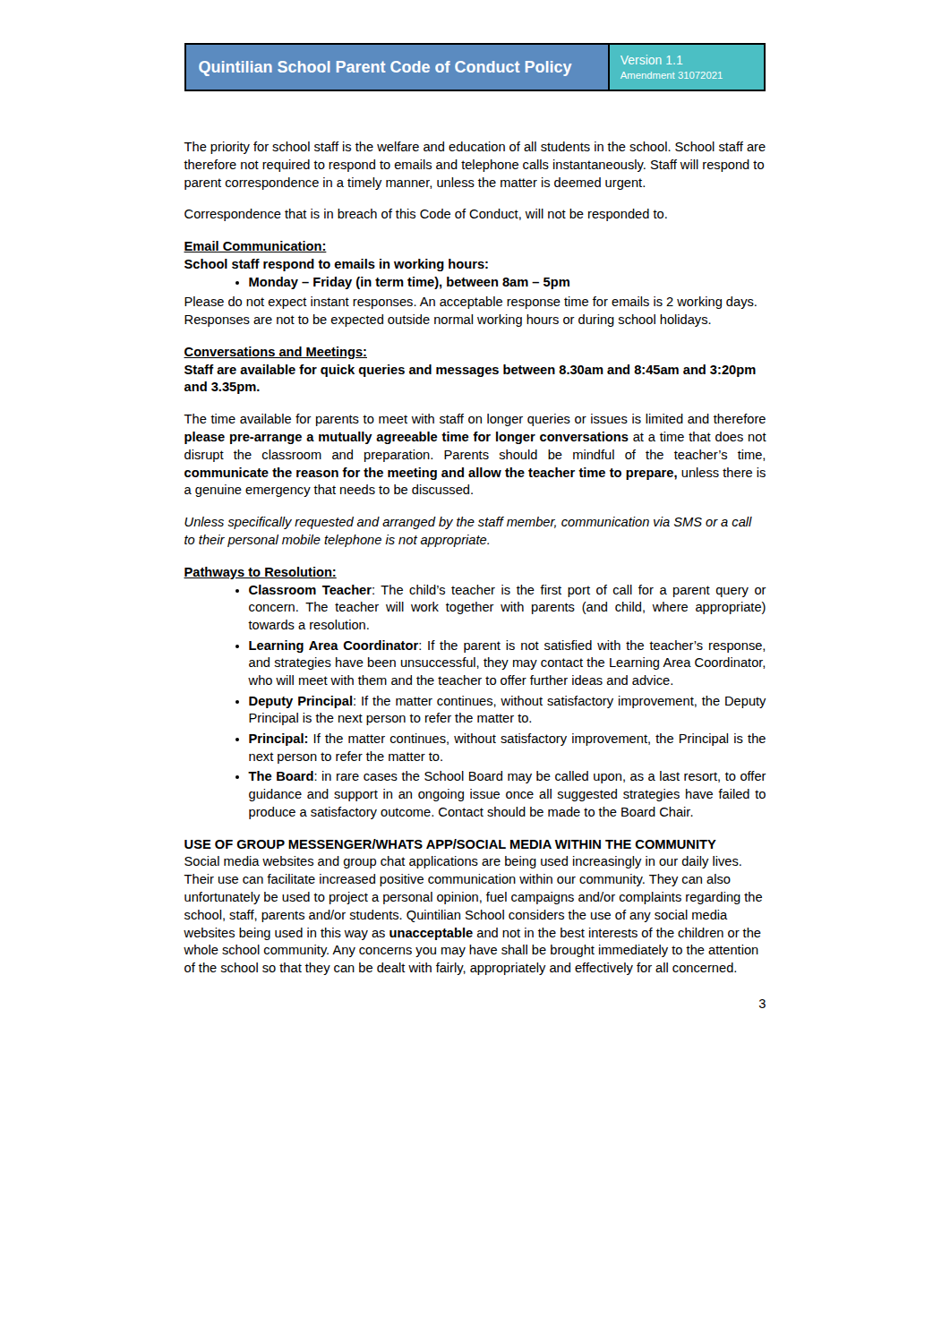Quintilian School Parent Code of Conduct Policy
Version 1.1 Amendment 31072021
The priority for school staff is the welfare and education of all students in the school. School staff are therefore not required to respond to emails and telephone calls instantaneously. Staff will respond to parent correspondence in a timely manner, unless the matter is deemed urgent.
Correspondence that is in breach of this Code of Conduct, will not be responded to.
Email Communication:
School staff respond to emails in working hours:
Monday – Friday (in term time), between 8am – 5pm
Please do not expect instant responses. An acceptable response time for emails is 2 working days. Responses are not to be expected outside normal working hours or during school holidays.
Conversations and Meetings:
Staff are available for quick queries and messages between 8.30am and 8:45am and 3:20pm and 3.35pm.
The time available for parents to meet with staff on longer queries or issues is limited and therefore please pre-arrange a mutually agreeable time for longer conversations at a time that does not disrupt the classroom and preparation. Parents should be mindful of the teacher’s time, communicate the reason for the meeting and allow the teacher time to prepare, unless there is a genuine emergency that needs to be discussed.
Unless specifically requested and arranged by the staff member, communication via SMS or a call to their personal mobile telephone is not appropriate.
Pathways to Resolution:
Classroom Teacher: The child’s teacher is the first port of call for a parent query or concern. The teacher will work together with parents (and child, where appropriate) towards a resolution.
Learning Area Coordinator: If the parent is not satisfied with the teacher’s response, and strategies have been unsuccessful, they may contact the Learning Area Coordinator, who will meet with them and the teacher to offer further ideas and advice.
Deputy Principal: If the matter continues, without satisfactory improvement, the Deputy Principal is the next person to refer the matter to.
Principal: If the matter continues, without satisfactory improvement, the Principal is the next person to refer the matter to.
The Board: in rare cases the School Board may be called upon, as a last resort, to offer guidance and support in an ongoing issue once all suggested strategies have failed to produce a satisfactory outcome. Contact should be made to the Board Chair.
USE OF GROUP MESSENGER/WHATS APP/SOCIAL MEDIA WITHIN THE COMMUNITY
Social media websites and group chat applications are being used increasingly in our daily lives. Their use can facilitate increased positive communication within our community. They can also unfortunately be used to project a personal opinion, fuel campaigns and/or complaints regarding the school, staff, parents and/or students. Quintilian School considers the use of any social media websites being used in this way as unacceptable and not in the best interests of the children or the whole school community. Any concerns you may have shall be brought immediately to the attention of the school so that they can be dealt with fairly, appropriately and effectively for all concerned.
3